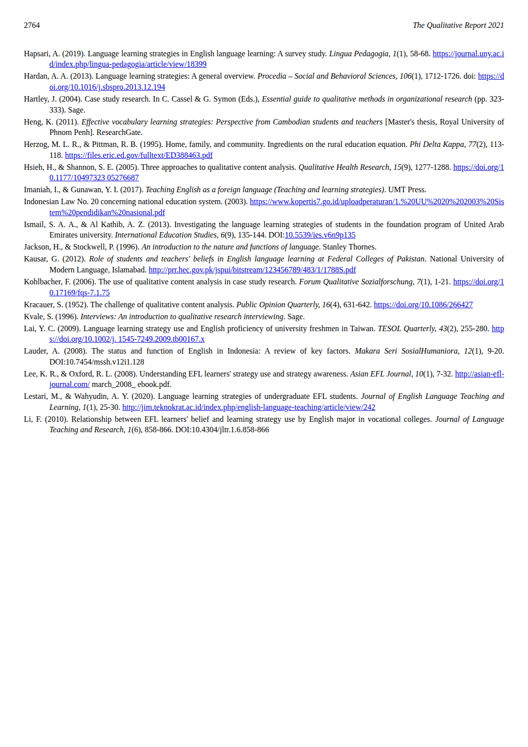2764 The Qualitative Report 2021
Hapsari, A. (2019). Language learning strategies in English language learning: A survey study. Lingua Pedagogia, 1(1), 58-68. https://journal.uny.ac.id/index.php/lingua-pedagogia/article/view/18399
Hardan, A. A. (2013). Language learning strategies: A general overview. Procedia – Social and Behavioral Sciences, 106(1), 1712-1726. doi: https://doi.org/10.1016/j.sbspro.2013.12.194
Hartley, J. (2004). Case study research. In C. Cassel & G. Symon (Eds.), Essential guide to qualitative methods in organizational research (pp. 323-333). Sage.
Heng, K. (2011). Effective vocabulary learning strategies: Perspective from Cambodian students and teachers [Master's thesis, Royal University of Phnom Penh]. ResearchGate.
Herzog, M. L. R., & Pittman, R. B. (1995). Home, family, and community. Ingredients on the rural education equation. Phi Delta Kappa, 77(2), 113-118. https://files.eric.ed.gov/fulltext/ED388463.pdf
Hsieh, H., & Shannon, S. E. (2005). Three approaches to qualitative content analysis. Qualitative Health Research, 15(9), 1277-1288. https://doi.org/10.1177/10497323 05276687
Imaniah, I., & Gunawan, Y. I. (2017). Teaching English as a foreign language (Teaching and learning strategies). UMT Press.
Indonesian Law No. 20 concerning national education system. (2003). https://www.kopertis7.go.id/uploadperaturan/1.%20UU%2020%202003%20Sistem%20pendidikan%20nasional.pdf
Ismail, S. A. A., & Al Kathib, A. Z. (2013). Investigating the language learning strategies of students in the foundation program of United Arab Emirates university. International Education Studies, 6(9), 135-144. DOI:10.5539/ies.v6n9p135
Jackson, H., & Stockwell, P. (1996). An introduction to the nature and functions of language. Stanley Thornes.
Kausar, G. (2012). Role of students and teachers' beliefs in English language learning at Federal Colleges of Pakistan. National University of Modern Language, Islamabad. http://prr.hec.gov.pk/jspui/bitstream/123456789/483/1/1788S.pdf
Kohlbacher, F. (2006). The use of qualitative content analysis in case study research. Forum Qualitative Sozialforschung, 7(1), 1-21. https://doi.org/10.17169/fqs-7.1.75
Kracauer, S. (1952). The challenge of qualitative content analysis. Public Opinion Quarterly, 16(4), 631-642. https://doi.org/10.1086/266427
Kvale, S. (1996). Interviews: An introduction to qualitative research interviewing. Sage.
Lai, Y. C. (2009). Language learning strategy use and English proficiency of university freshmen in Taiwan. TESOL Quarterly, 43(2), 255-280. https://doi.org/10.1002/j. 1545-7249.2009.tb00167.x
Lauder, A. (2008). The status and function of English in Indonesia: A review of key factors. Makara Seri SosialHumaniora, 12(1), 9-20. DOI:10.7454/mssh.v12i1.128
Lee, K. R., & Oxford, R. L. (2008). Understanding EFL learners' strategy use and strategy awareness. Asian EFL Journal, 10(1), 7-32. http://asian-efl-journal.com/ march_2008_ ebook.pdf.
Lestari, M., & Wahyudin, A. Y. (2020). Language learning strategies of undergraduate EFL students. Journal of English Language Teaching and Learning, 1(1), 25-30. http://jim.teknokrat.ac.id/index.php/english-language-teaching/article/view/242
Li, F. (2010). Relationship between EFL learners' belief and learning strategy use by English major in vocational colleges. Journal of Language Teaching and Research, 1(6), 858-866. DOI:10.4304/jltr.1.6.858-866